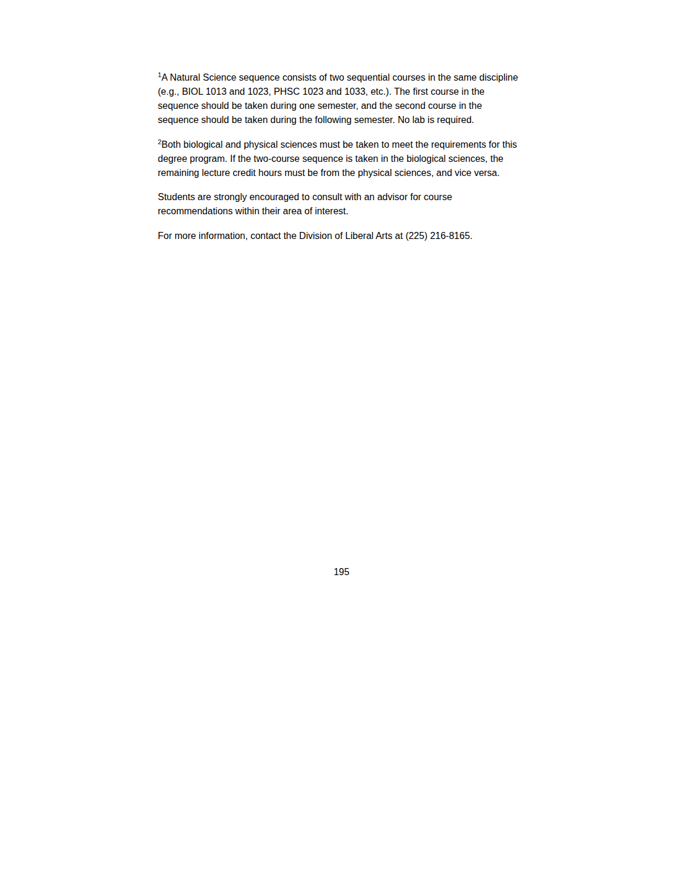1A Natural Science sequence consists of two sequential courses in the same discipline (e.g., BIOL 1013 and 1023, PHSC 1023 and 1033, etc.). The first course in the sequence should be taken during one semester, and the second course in the sequence should be taken during the following semester. No lab is required.
2Both biological and physical sciences must be taken to meet the requirements for this degree program. If the two-course sequence is taken in the biological sciences, the remaining lecture credit hours must be from the physical sciences, and vice versa.
Students are strongly encouraged to consult with an advisor for course recommendations within their area of interest.
For more information, contact the Division of Liberal Arts at (225) 216-8165.
195